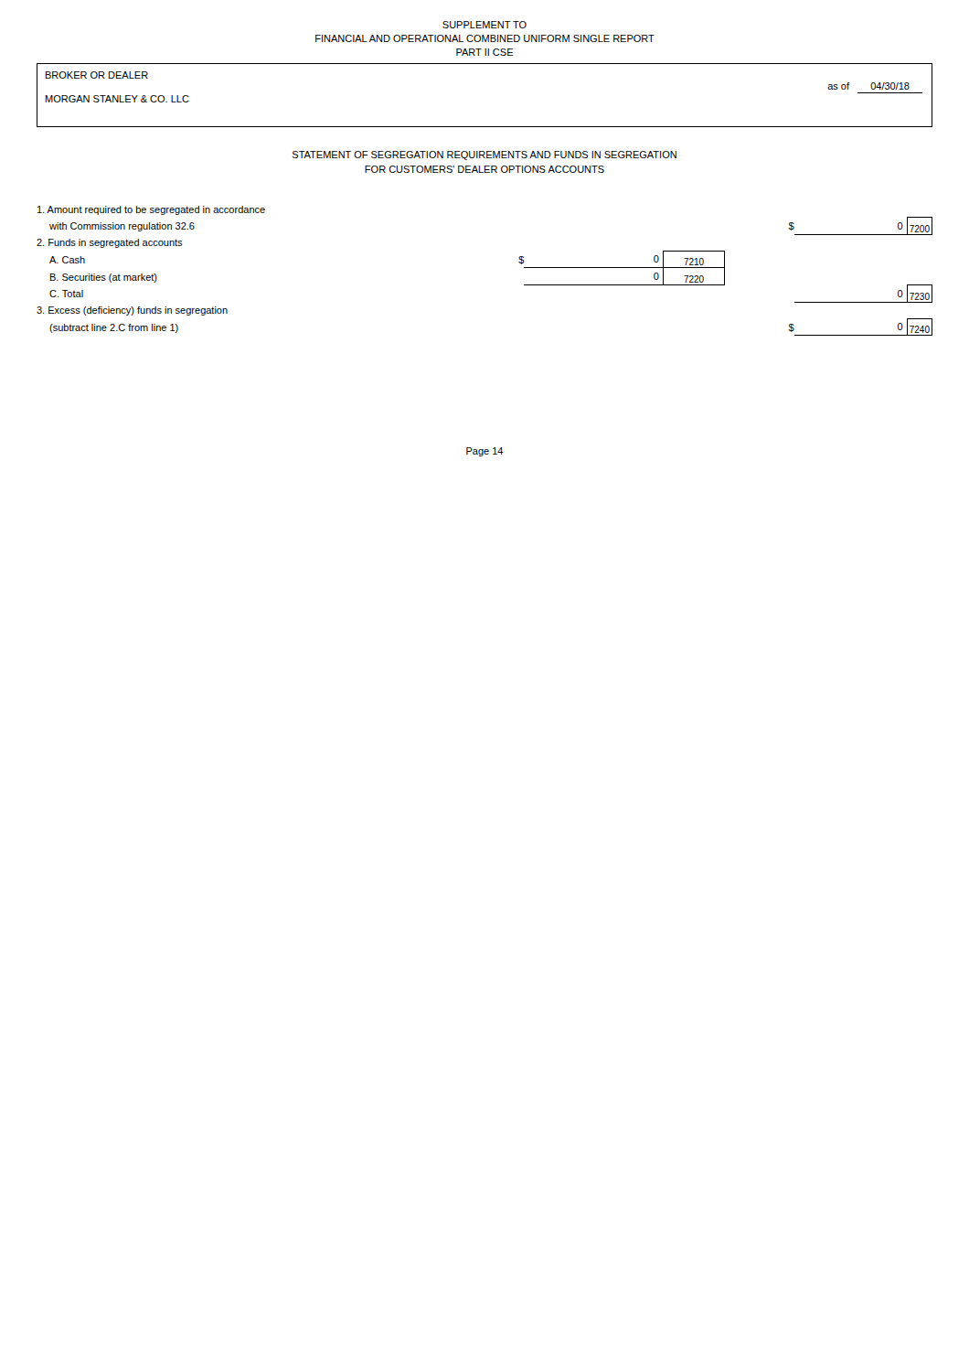SUPPLEMENT TO
FINANCIAL AND OPERATIONAL COMBINED UNIFORM SINGLE REPORT
PART II CSE
BROKER OR DEALER
MORGAN STANLEY & CO. LLC
as of
04/30/18
STATEMENT OF SEGREGATION REQUIREMENTS AND FUNDS IN SEGREGATION
FOR CUSTOMERS' DEALER OPTIONS ACCOUNTS
| 1. Amount required to be segregated in accordance | | | | | | | |
| with Commission regulation 32.6 | | | | | $ | 0 | 7200 |
| 2. Funds in segregated accounts | |
| A. Cash | $ | 0 | 7210 | | | | |
| B. Securities (at market) | | 0 | 7220 | | | | |
| C. Total | | | | | | 0 | 7230 |
| 3. Excess (deficiency) funds in segregation | |
| (subtract line 2.C from line 1) | | | | | $ | 0 | 7240 |
Page 14